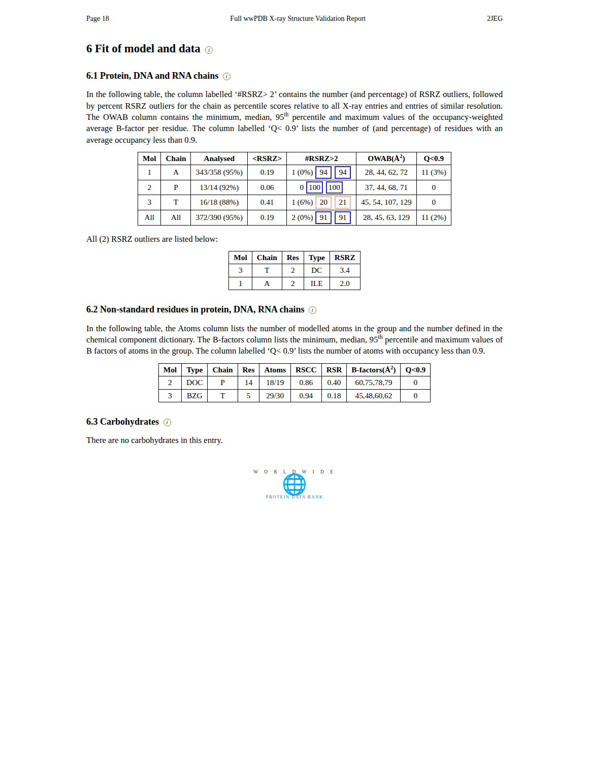Page 18
Full wwPDB X-ray Structure Validation Report
2JEG
6 Fit of model and data i
6.1 Protein, DNA and RNA chains i
In the following table, the column labelled ‘#RSRZ> 2’ contains the number (and percentage) of RSRZ outliers, followed by percent RSRZ outliers for the chain as percentile scores relative to all X-ray entries and entries of similar resolution. The OWAB column contains the minimum, median, 95th percentile and maximum values of the occupancy-weighted average B-factor per residue. The column labelled ‘Q< 0.9’ lists the number of (and percentage) of residues with an average occupancy less than 0.9.
| Mol | Chain | Analysed | <RSRZ> | #RSRZ>2 | OWAB(Å 2 ) | Q<0.9 |
| --- | --- | --- | --- | --- | --- | --- |
| 1 | A | 343/358 (95%) | 0.19 | 1 (0%) 94 94 | 28, 44, 62, 72 | 11 (3%) |
| 2 | P | 13/14 (92%) | 0.06 | 0 100 100 | 37, 44, 68, 71 | 0 |
| 3 | T | 16/18 (88%) | 0.41 | 1 (6%) 20 21 | 45, 54, 107, 129 | 0 |
| All | All | 372/390 (95%) | 0.19 | 2 (0%) 91 91 | 28, 45, 63, 129 | 11 (2%) |
All (2) RSRZ outliers are listed below:
| Mol | Chain | Res | Type | RSRZ |
| --- | --- | --- | --- | --- |
| 3 | T | 2 | DC | 3.4 |
| 1 | A | 2 | ILE | 2.0 |
6.2 Non-standard residues in protein, DNA, RNA chains i
In the following table, the Atoms column lists the number of modelled atoms in the group and the number defined in the chemical component dictionary. The B-factors column lists the minimum, median, 95th percentile and maximum values of B factors of atoms in the group. The column labelled ‘Q< 0.9’ lists the number of atoms with occupancy less than 0.9.
| Mol | Type | Chain | Res | Atoms | RSCC | RSR | B-factors(Å 2 ) | Q<0.9 |
| --- | --- | --- | --- | --- | --- | --- | --- | --- |
| 2 | DOC | P | 14 | 18/19 | 0.86 | 0.40 | 60,75,78,79 | 0 |
| 3 | BZG | T | 5 | 29/30 | 0.94 | 0.18 | 45,48,60,62 | 0 |
6.3 Carbohydrates i
There are no carbohydrates in this entry.
W O R L D W I D E
🌐
PROTEIN DATA BANK